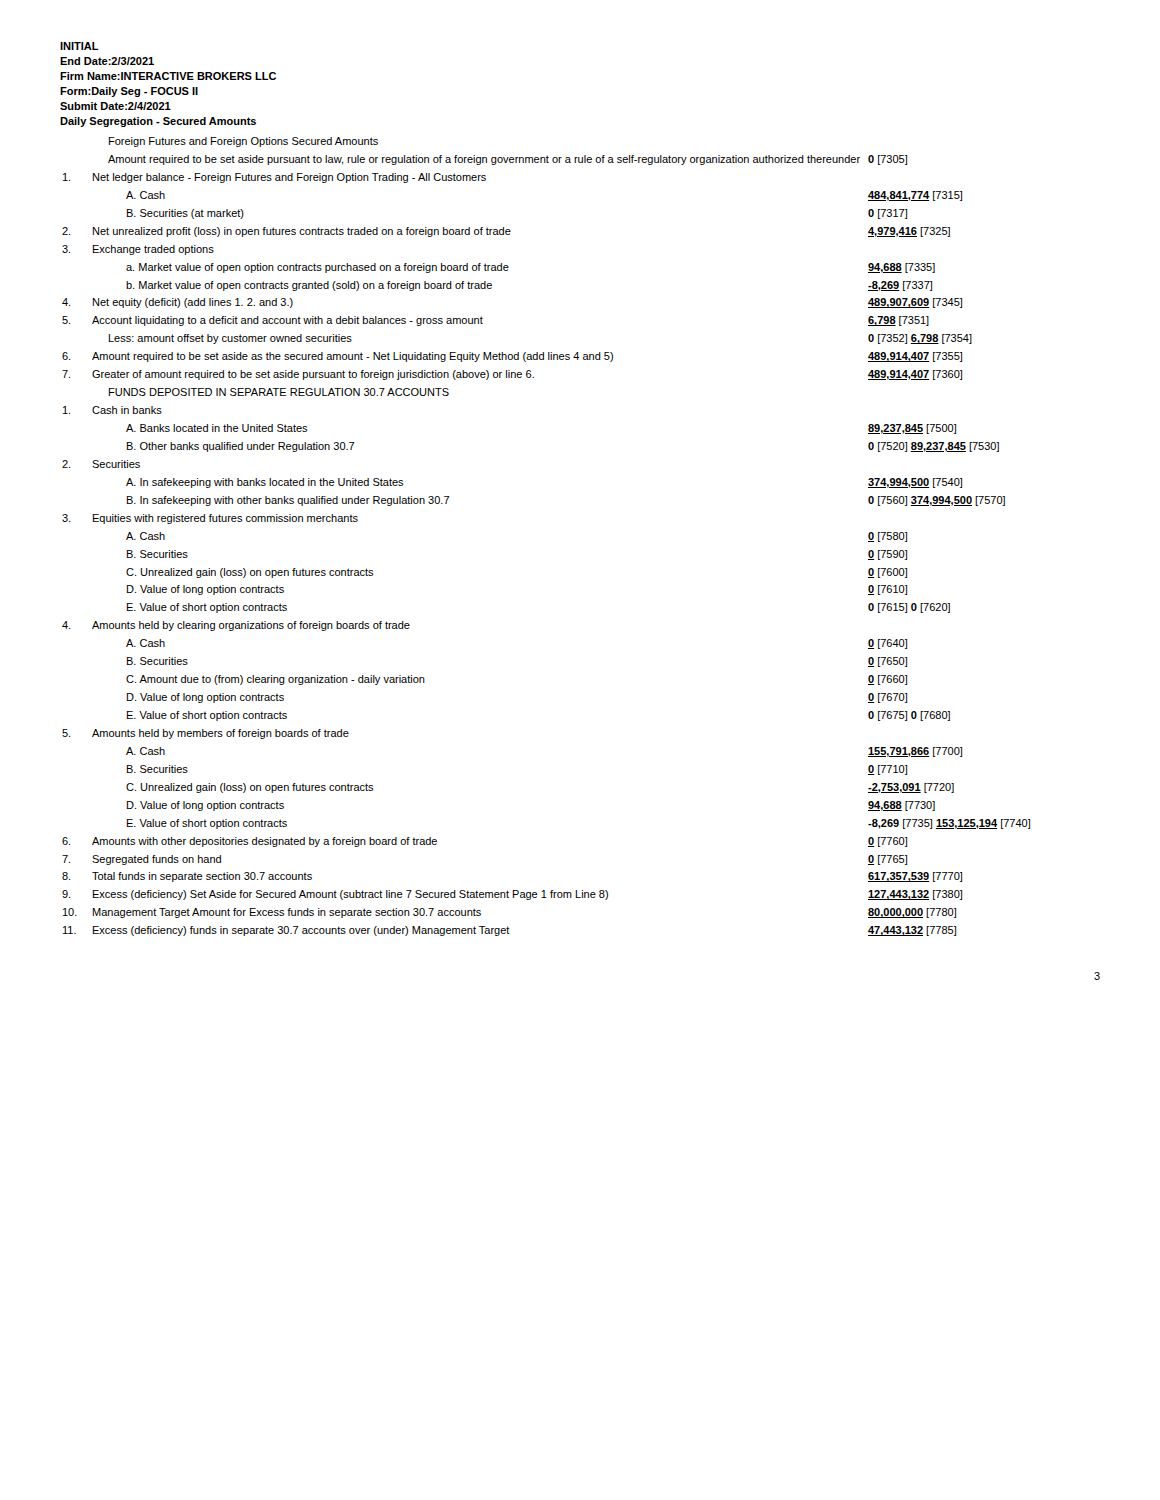INITIAL
End Date:2/3/2021
Firm Name:INTERACTIVE BROKERS LLC
Form:Daily Seg - FOCUS II
Submit Date:2/4/2021
Daily Segregation - Secured Amounts
| | Foreign Futures and Foreign Options Secured Amounts | |
| | Amount required to be set aside pursuant to law, rule or regulation of a foreign government or a rule of a self-regulatory organization authorized thereunder | 0 [7305] |
| 1. | Net ledger balance - Foreign Futures and Foreign Option Trading - All Customers | |
| | A. Cash | 484,841,774 [7315] |
| | B. Securities (at market) | 0 [7317] |
| 2. | Net unrealized profit (loss) in open futures contracts traded on a foreign board of trade | 4,979,416 [7325] |
| 3. | Exchange traded options | |
| | a. Market value of open option contracts purchased on a foreign board of trade | 94,688 [7335] |
| | b. Market value of open contracts granted (sold) on a foreign board of trade | -8,269 [7337] |
| 4. | Net equity (deficit) (add lines 1. 2. and 3.) | 489,907,609 [7345] |
| 5. | Account liquidating to a deficit and account with a debit balances - gross amount | 6,798 [7351] |
| | Less: amount offset by customer owned securities | 0 [7352] 6,798 [7354] |
| 6. | Amount required to be set aside as the secured amount - Net Liquidating Equity Method (add lines 4 and 5) | 489,914,407 [7355] |
| 7. | Greater of amount required to be set aside pursuant to foreign jurisdiction (above) or line 6. | 489,914,407 [7360] |
| | FUNDS DEPOSITED IN SEPARATE REGULATION 30.7 ACCOUNTS | |
| 1. | Cash in banks | |
| | A. Banks located in the United States | 89,237,845 [7500] |
| | B. Other banks qualified under Regulation 30.7 | 0 [7520] 89,237,845 [7530] |
| 2. | Securities | |
| | A. In safekeeping with banks located in the United States | 374,994,500 [7540] |
| | B. In safekeeping with other banks qualified under Regulation 30.7 | 0 [7560] 374,994,500 [7570] |
| 3. | Equities with registered futures commission merchants | |
| | A. Cash | 0 [7580] |
| | B. Securities | 0 [7590] |
| | C. Unrealized gain (loss) on open futures contracts | 0 [7600] |
| | D. Value of long option contracts | 0 [7610] |
| | E. Value of short option contracts | 0 [7615] 0 [7620] |
| 4. | Amounts held by clearing organizations of foreign boards of trade | |
| | A. Cash | 0 [7640] |
| | B. Securities | 0 [7650] |
| | C. Amount due to (from) clearing organization - daily variation | 0 [7660] |
| | D. Value of long option contracts | 0 [7670] |
| | E. Value of short option contracts | 0 [7675] 0 [7680] |
| 5. | Amounts held by members of foreign boards of trade | |
| | A. Cash | 155,791,866 [7700] |
| | B. Securities | 0 [7710] |
| | C. Unrealized gain (loss) on open futures contracts | -2,753,091 [7720] |
| | D. Value of long option contracts | 94,688 [7730] |
| | E. Value of short option contracts | -8,269 [7735] 153,125,194 [7740] |
| 6. | Amounts with other depositories designated by a foreign board of trade | 0 [7760] |
| 7. | Segregated funds on hand | 0 [7765] |
| 8. | Total funds in separate section 30.7 accounts | 617,357,539 [7770] |
| 9. | Excess (deficiency) Set Aside for Secured Amount (subtract line 7 Secured Statement Page 1 from Line 8) | 127,443,132 [7380] |
| 10. | Management Target Amount for Excess funds in separate section 30.7 accounts | 80,000,000 [7780] |
| 11. | Excess (deficiency) funds in separate 30.7 accounts over (under) Management Target | 47,443,132 [7785] |
3